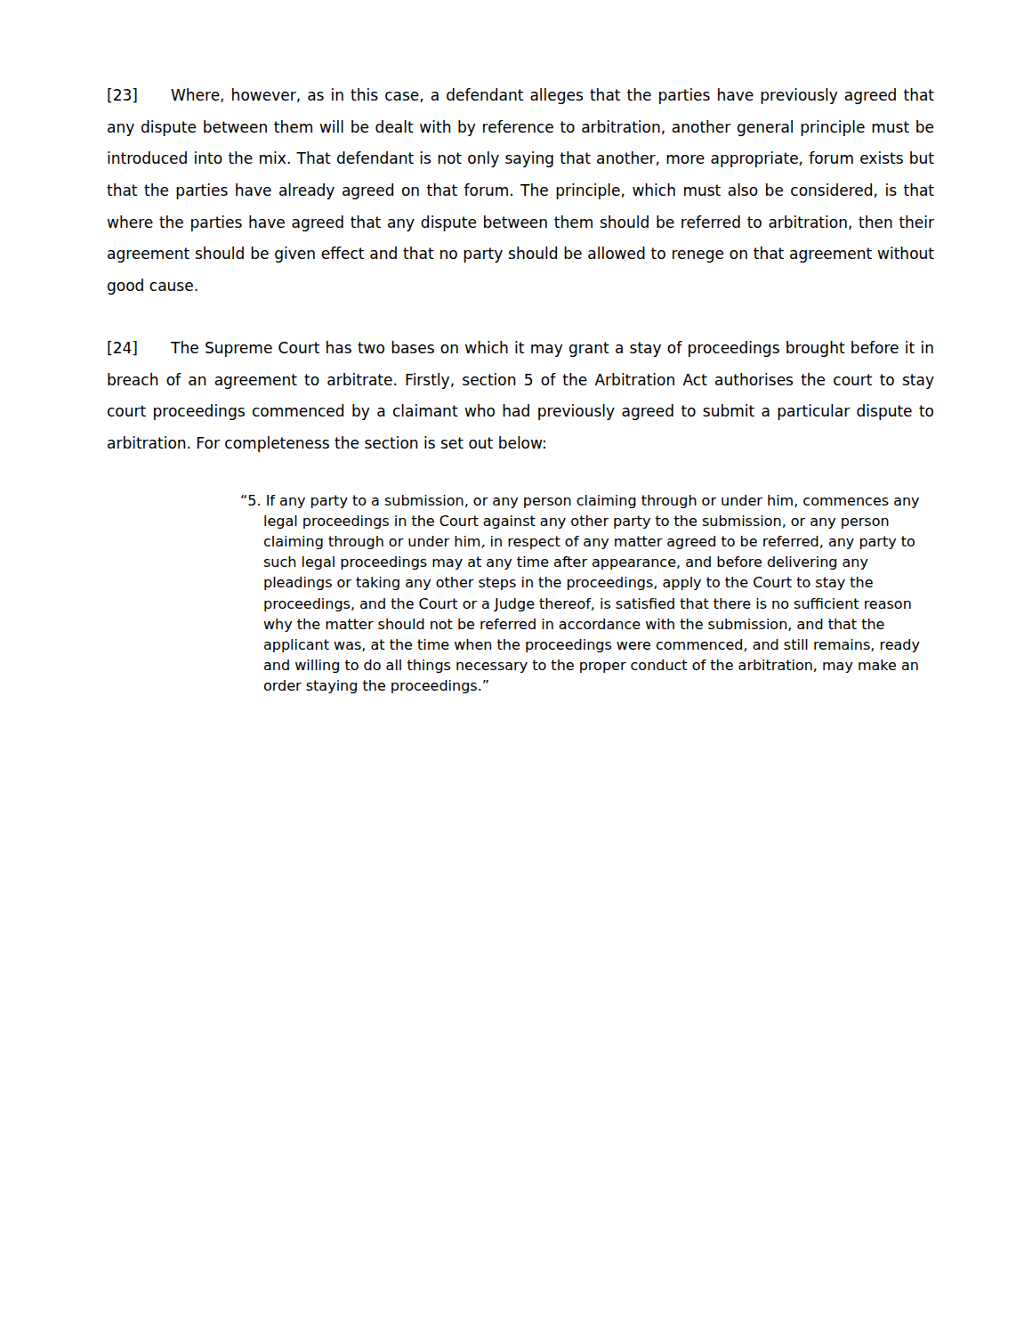[23] Where, however, as in this case, a defendant alleges that the parties have previously agreed that any dispute between them will be dealt with by reference to arbitration, another general principle must be introduced into the mix. That defendant is not only saying that another, more appropriate, forum exists but that the parties have already agreed on that forum. The principle, which must also be considered, is that where the parties have agreed that any dispute between them should be referred to arbitration, then their agreement should be given effect and that no party should be allowed to renege on that agreement without good cause.
[24] The Supreme Court has two bases on which it may grant a stay of proceedings brought before it in breach of an agreement to arbitrate. Firstly, section 5 of the Arbitration Act authorises the court to stay court proceedings commenced by a claimant who had previously agreed to submit a particular dispute to arbitration. For completeness the section is set out below:
“5. If any party to a submission, or any person claiming through or under him, commences any legal proceedings in the Court against any other party to the submission, or any person claiming through or under him, in respect of any matter agreed to be referred, any party to such legal proceedings may at any time after appearance, and before delivering any pleadings or taking any other steps in the proceedings, apply to the Court to stay the proceedings, and the Court or a Judge thereof, is satisfied that there is no sufficient reason why the matter should not be referred in accordance with the submission, and that the applicant was, at the time when the proceedings were commenced, and still remains, ready and willing to do all things necessary to the proper conduct of the arbitration, may make an order staying the proceedings.”